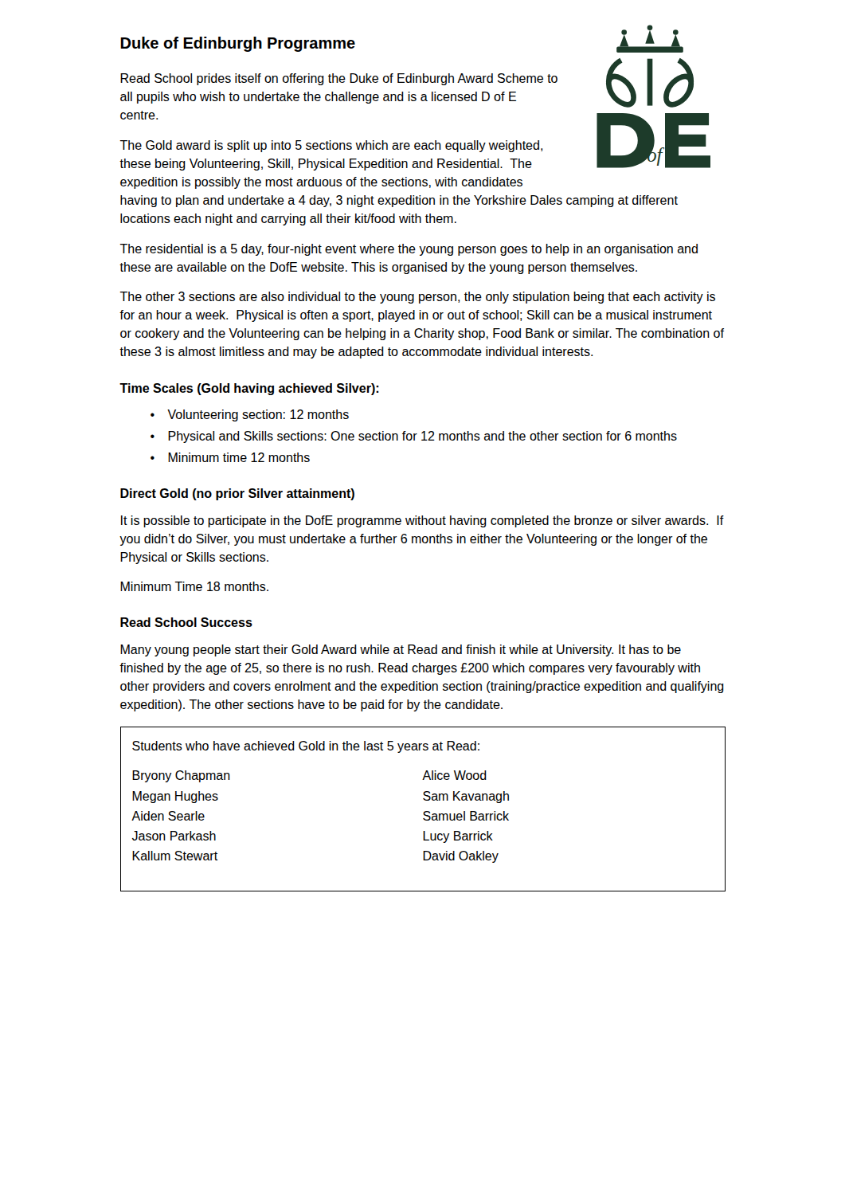of
Duke of Edinburgh Programme
Read School prides itself on offering the Duke of Edinburgh Award Scheme to all pupils who wish to undertake the challenge and is a licensed D of E centre.
The Gold award is split up into 5 sections which are each equally weighted, these being Volunteering, Skill, Physical Expedition and Residential. The expedition is possibly the most arduous of the sections, with candidates having to plan and undertake a 4 day, 3 night expedition in the Yorkshire Dales camping at different locations each night and carrying all their kit/food with them.
The residential is a 5 day, four-night event where the young person goes to help in an organisation and these are available on the DofE website. This is organised by the young person themselves.
The other 3 sections are also individual to the young person, the only stipulation being that each activity is for an hour a week. Physical is often a sport, played in or out of school; Skill can be a musical instrument or cookery and the Volunteering can be helping in a Charity shop, Food Bank or similar. The combination of these 3 is almost limitless and may be adapted to accommodate individual interests.
Time Scales (Gold having achieved Silver):
Volunteering section: 12 months
Physical and Skills sections: One section for 12 months and the other section for 6 months
Minimum time 12 months
Direct Gold (no prior Silver attainment)
It is possible to participate in the DofE programme without having completed the bronze or silver awards. If you didn’t do Silver, you must undertake a further 6 months in either the Volunteering or the longer of the Physical or Skills sections.
Minimum Time 18 months.
Read School Success
Many young people start their Gold Award while at Read and finish it while at University. It has to be finished by the age of 25, so there is no rush. Read charges £200 which compares very favourably with other providers and covers enrolment and the expedition section (training/practice expedition and qualifying expedition). The other sections have to be paid for by the candidate.
Students who have achieved Gold in the last 5 years at Read:
Bryony Chapman
Megan Hughes
Aiden Searle
Jason Parkash
Kallum Stewart
Alice Wood
Sam Kavanagh
Samuel Barrick
Lucy Barrick
David Oakley